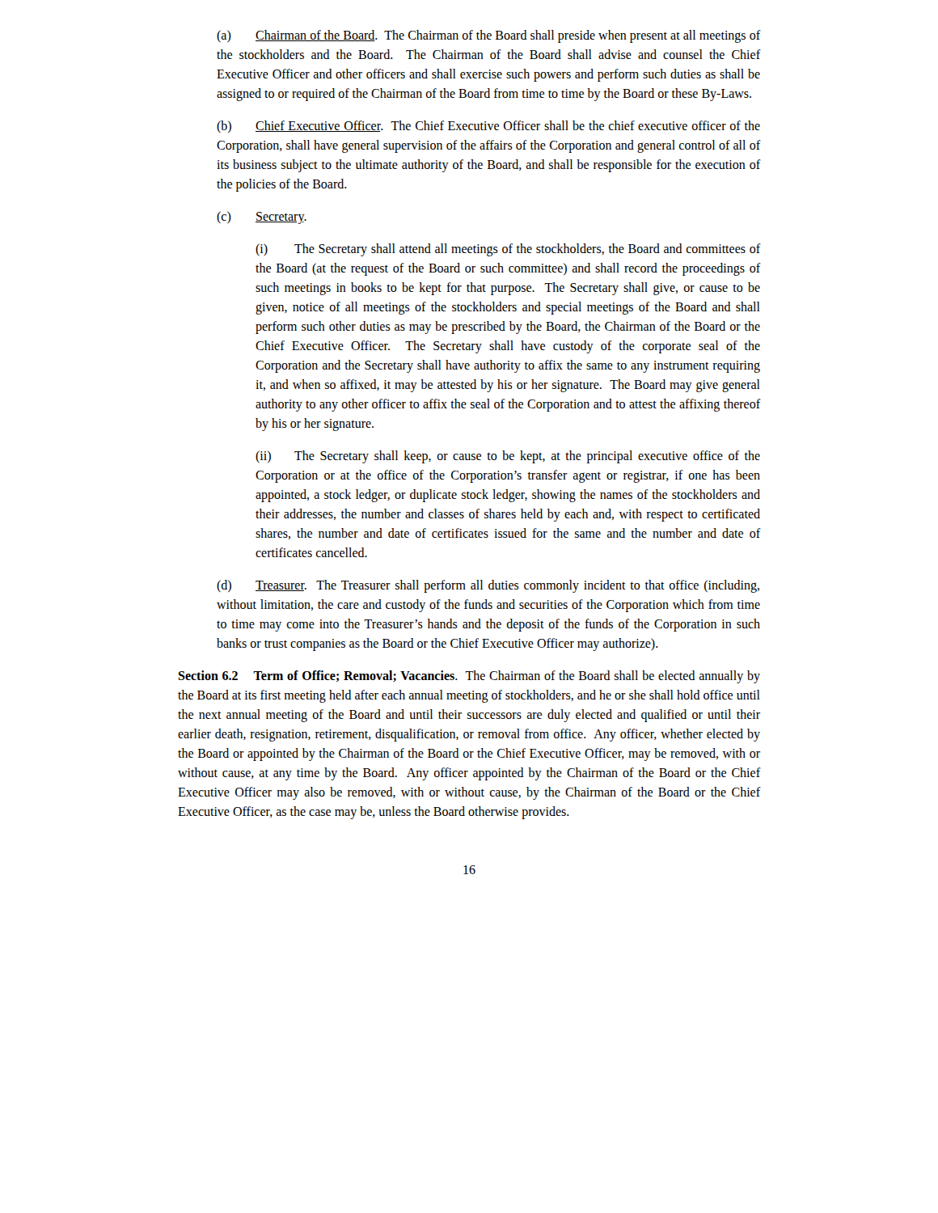(a) Chairman of the Board. The Chairman of the Board shall preside when present at all meetings of the stockholders and the Board. The Chairman of the Board shall advise and counsel the Chief Executive Officer and other officers and shall exercise such powers and perform such duties as shall be assigned to or required of the Chairman of the Board from time to time by the Board or these By-Laws.
(b) Chief Executive Officer. The Chief Executive Officer shall be the chief executive officer of the Corporation, shall have general supervision of the affairs of the Corporation and general control of all of its business subject to the ultimate authority of the Board, and shall be responsible for the execution of the policies of the Board.
(c) Secretary.
(i) The Secretary shall attend all meetings of the stockholders, the Board and committees of the Board (at the request of the Board or such committee) and shall record the proceedings of such meetings in books to be kept for that purpose. The Secretary shall give, or cause to be given, notice of all meetings of the stockholders and special meetings of the Board and shall perform such other duties as may be prescribed by the Board, the Chairman of the Board or the Chief Executive Officer. The Secretary shall have custody of the corporate seal of the Corporation and the Secretary shall have authority to affix the same to any instrument requiring it, and when so affixed, it may be attested by his or her signature. The Board may give general authority to any other officer to affix the seal of the Corporation and to attest the affixing thereof by his or her signature.
(ii) The Secretary shall keep, or cause to be kept, at the principal executive office of the Corporation or at the office of the Corporation’s transfer agent or registrar, if one has been appointed, a stock ledger, or duplicate stock ledger, showing the names of the stockholders and their addresses, the number and classes of shares held by each and, with respect to certificated shares, the number and date of certificates issued for the same and the number and date of certificates cancelled.
(d) Treasurer. The Treasurer shall perform all duties commonly incident to that office (including, without limitation, the care and custody of the funds and securities of the Corporation which from time to time may come into the Treasurer’s hands and the deposit of the funds of the Corporation in such banks or trust companies as the Board or the Chief Executive Officer may authorize).
Section 6.2 Term of Office; Removal; Vacancies. The Chairman of the Board shall be elected annually by the Board at its first meeting held after each annual meeting of stockholders, and he or she shall hold office until the next annual meeting of the Board and until their successors are duly elected and qualified or until their earlier death, resignation, retirement, disqualification, or removal from office. Any officer, whether elected by the Board or appointed by the Chairman of the Board or the Chief Executive Officer, may be removed, with or without cause, at any time by the Board. Any officer appointed by the Chairman of the Board or the Chief Executive Officer may also be removed, with or without cause, by the Chairman of the Board or the Chief Executive Officer, as the case may be, unless the Board otherwise provides.
16